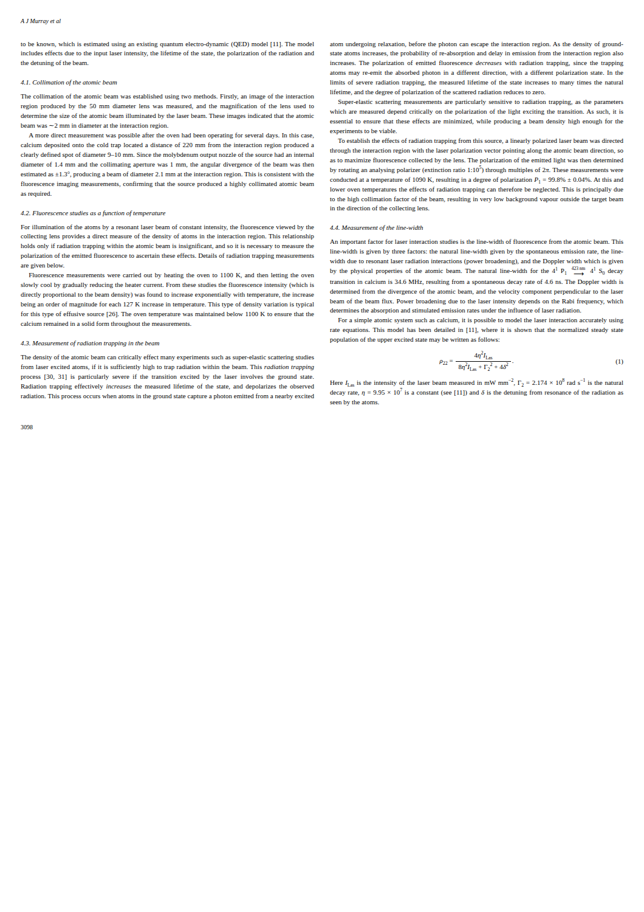A J Murray et al
to be known, which is estimated using an existing quantum electro-dynamic (QED) model [11]. The model includes effects due to the input laser intensity, the lifetime of the state, the polarization of the radiation and the detuning of the beam.
4.1. Collimation of the atomic beam
The collimation of the atomic beam was established using two methods. Firstly, an image of the interaction region produced by the 50 mm diameter lens was measured, and the magnification of the lens used to determine the size of the atomic beam illuminated by the laser beam. These images indicated that the atomic beam was ∼2 mm in diameter at the interaction region.
A more direct measurement was possible after the oven had been operating for several days. In this case, calcium deposited onto the cold trap located a distance of 220 mm from the interaction region produced a clearly defined spot of diameter 9–10 mm. Since the molybdenum output nozzle of the source had an internal diameter of 1.4 mm and the collimating aperture was 1 mm, the angular divergence of the beam was then estimated as ±1.3°, producing a beam of diameter 2.1 mm at the interaction region. This is consistent with the fluorescence imaging measurements, confirming that the source produced a highly collimated atomic beam as required.
4.2. Fluorescence studies as a function of temperature
For illumination of the atoms by a resonant laser beam of constant intensity, the fluorescence viewed by the collecting lens provides a direct measure of the density of atoms in the interaction region. This relationship holds only if radiation trapping within the atomic beam is insignificant, and so it is necessary to measure the polarization of the emitted fluorescence to ascertain these effects. Details of radiation trapping measurements are given below.
Fluorescence measurements were carried out by heating the oven to 1100 K, and then letting the oven slowly cool by gradually reducing the heater current. From these studies the fluorescence intensity (which is directly proportional to the beam density) was found to increase exponentially with temperature, the increase being an order of magnitude for each 127 K increase in temperature. This type of density variation is typical for this type of effusive source [26]. The oven temperature was maintained below 1100 K to ensure that the calcium remained in a solid form throughout the measurements.
4.3. Measurement of radiation trapping in the beam
The density of the atomic beam can critically effect many experiments such as super-elastic scattering studies from laser excited atoms, if it is sufficiently high to trap radiation within the beam. This radiation trapping process [30, 31] is particularly severe if the transition excited by the laser involves the ground state. Radiation trapping effectively increases the measured lifetime of the state, and depolarizes the observed radiation. This process occurs when atoms in the ground state capture a photon emitted from a nearby excited atom undergoing relaxation, before the photon can escape the interaction region. As the density of ground-state atoms increases, the probability of re-absorption and delay in emission from the interaction region also increases. The polarization of emitted fluorescence decreases with radiation trapping, since the trapping atoms may re-emit the absorbed photon in a different direction, with a different polarization state. In the limits of severe radiation trapping, the measured lifetime of the state increases to many times the natural lifetime, and the degree of polarization of the scattered radiation reduces to zero.
Super-elastic scattering measurements are particularly sensitive to radiation trapping, as the parameters which are measured depend critically on the polarization of the light exciting the transition. As such, it is essential to ensure that these effects are minimized, while producing a beam density high enough for the experiments to be viable.
To establish the effects of radiation trapping from this source, a linearly polarized laser beam was directed through the interaction region with the laser polarization vector pointing along the atomic beam direction, so as to maximize fluorescence collected by the lens. The polarization of the emitted light was then determined by rotating an analysing polarizer (extinction ratio 1:105) through multiples of 2π. These measurements were conducted at a temperature of 1090 K, resulting in a degree of polarization P1 = 99.8% ± 0.04%. At this and lower oven temperatures the effects of radiation trapping can therefore be neglected. This is principally due to the high collimation factor of the beam, resulting in very low background vapour outside the target beam in the direction of the collecting lens.
4.4. Measurement of the line-width
An important factor for laser interaction studies is the line-width of fluorescence from the atomic beam. This line-width is given by three factors: the natural line-width given by the spontaneous emission rate, the line-width due to resonant laser radiation interactions (power broadening), and the Doppler width which is given by the physical properties of the atomic beam. The natural line-width for the 41 P1 423 nm⟶ 41 S0 decay transition in calcium is 34.6 MHz, resulting from a spontaneous decay rate of 4.6 ns. The Doppler width is determined from the divergence of the atomic beam, and the velocity component perpendicular to the laser beam of the beam flux. Power broadening due to the laser intensity depends on the Rabi frequency, which determines the absorption and stimulated emission rates under the influence of laser radiation.
For a simple atomic system such as calcium, it is possible to model the laser interaction accurately using rate equations. This model has been detailed in [11], where it is shown that the normalized steady state population of the upper excited state may be written as follows:
ρ22 = 4η2ILas 8η2ILas + Γ22 + 4δ2. (1)
Here ILas is the intensity of the laser beam measured in mW mm−2, Γ2 = 2.174 × 108 rad s−1 is the natural decay rate, η = 9.95 × 107 is a constant (see [11]) and δ is the detuning from resonance of the radiation as seen by the atoms.
3098